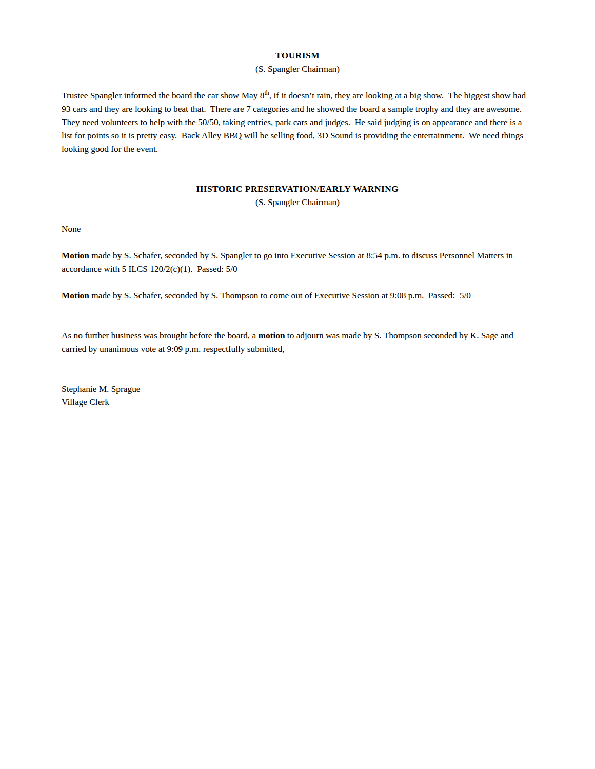TOURISM
(S. Spangler Chairman)
Trustee Spangler informed the board the car show May 8th, if it doesn’t rain, they are looking at a big show. The biggest show had 93 cars and they are looking to beat that. There are 7 categories and he showed the board a sample trophy and they are awesome. They need volunteers to help with the 50/50, taking entries, park cars and judges. He said judging is on appearance and there is a list for points so it is pretty easy. Back Alley BBQ will be selling food, 3D Sound is providing the entertainment. We need things looking good for the event.
HISTORIC PRESERVATION/EARLY WARNING
(S. Spangler Chairman)
None
Motion made by S. Schafer, seconded by S. Spangler to go into Executive Session at 8:54 p.m. to discuss Personnel Matters in accordance with 5 ILCS 120/2(c)(1). Passed: 5/0
Motion made by S. Schafer, seconded by S. Thompson to come out of Executive Session at 9:08 p.m. Passed: 5/0
As no further business was brought before the board, a motion to adjourn was made by S. Thompson seconded by K. Sage and carried by unanimous vote at 9:09 p.m. respectfully submitted,
Stephanie M. Sprague
Village Clerk